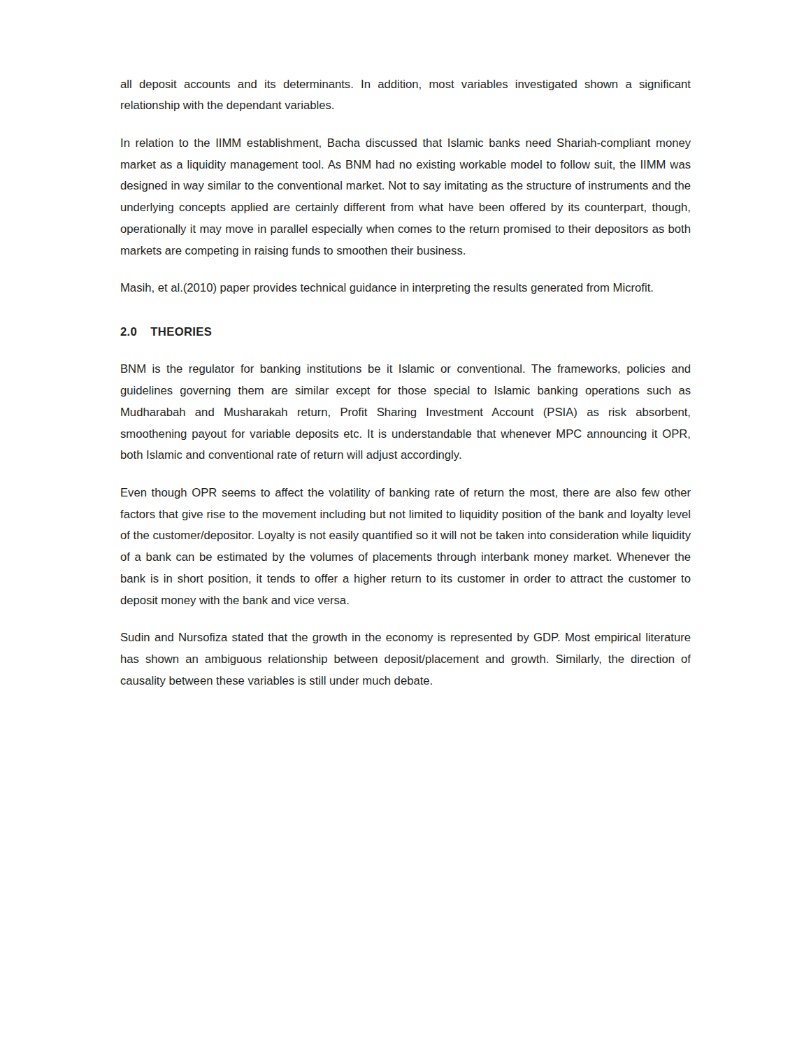all deposit accounts and its determinants. In addition, most variables investigated shown a significant relationship with the dependant variables.
In relation to the IIMM establishment, Bacha discussed that Islamic banks need Shariah-compliant money market as a liquidity management tool. As BNM had no existing workable model to follow suit, the IIMM was designed in way similar to the conventional market. Not to say imitating as the structure of instruments and the underlying concepts applied are certainly different from what have been offered by its counterpart, though, operationally it may move in parallel especially when comes to the return promised to their depositors as both markets are competing in raising funds to smoothen their business.
Masih, et al.(2010) paper provides technical guidance in interpreting the results generated from Microfit.
2.0 THEORIES
BNM is the regulator for banking institutions be it Islamic or conventional. The frameworks, policies and guidelines governing them are similar except for those special to Islamic banking operations such as Mudharabah and Musharakah return, Profit Sharing Investment Account (PSIA) as risk absorbent, smoothening payout for variable deposits etc. It is understandable that whenever MPC announcing it OPR, both Islamic and conventional rate of return will adjust accordingly.
Even though OPR seems to affect the volatility of banking rate of return the most, there are also few other factors that give rise to the movement including but not limited to liquidity position of the bank and loyalty level of the customer/depositor. Loyalty is not easily quantified so it will not be taken into consideration while liquidity of a bank can be estimated by the volumes of placements through interbank money market. Whenever the bank is in short position, it tends to offer a higher return to its customer in order to attract the customer to deposit money with the bank and vice versa.
Sudin and Nursofiza stated that the growth in the economy is represented by GDP. Most empirical literature has shown an ambiguous relationship between deposit/placement and growth. Similarly, the direction of causality between these variables is still under much debate.